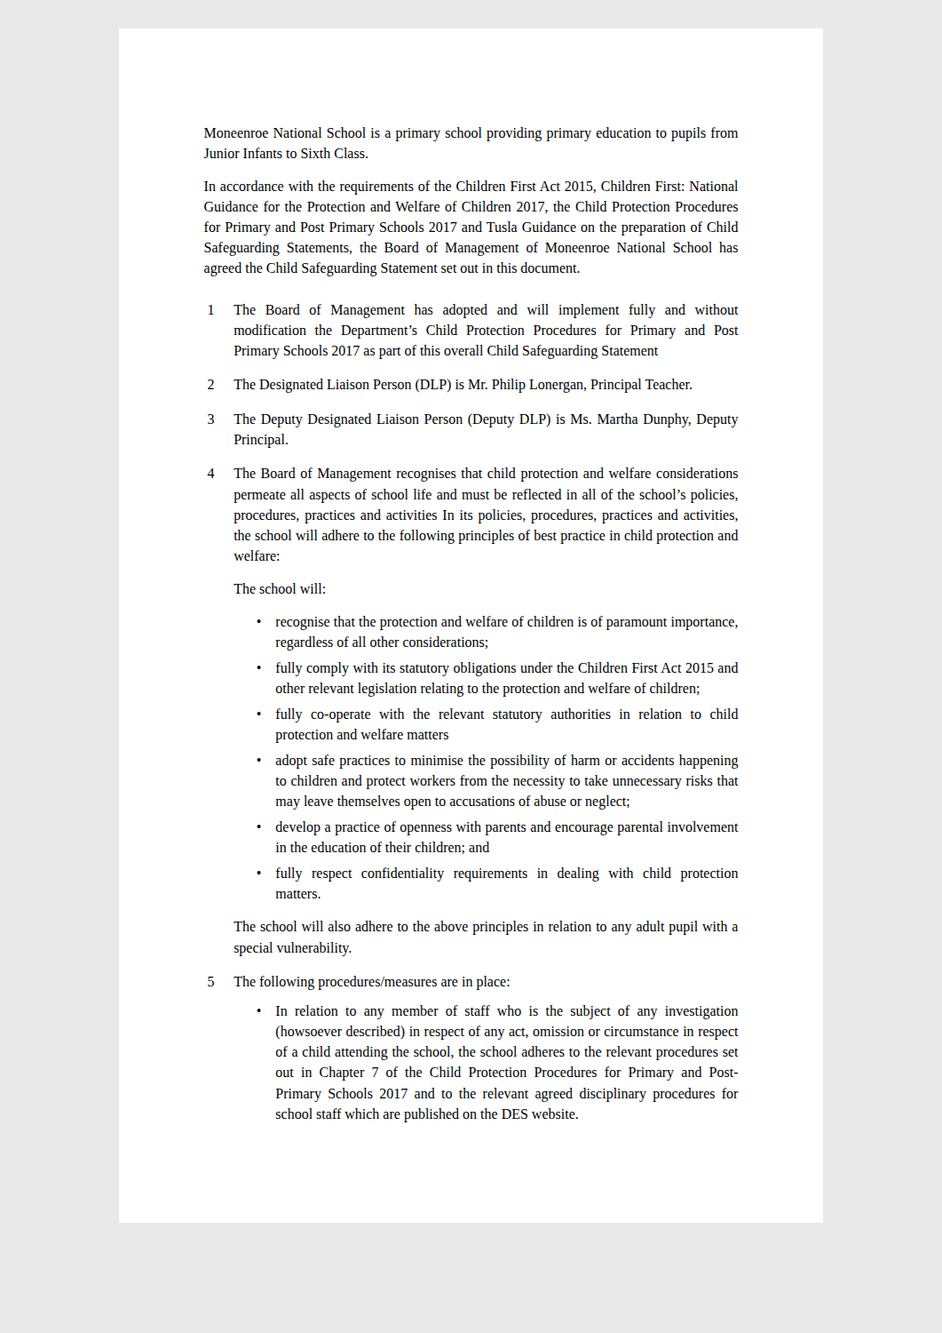Moneenroe National School is a primary school providing primary education to pupils from Junior Infants to Sixth Class.
In accordance with the requirements of the Children First Act 2015, Children First: National Guidance for the Protection and Welfare of Children 2017, the Child Protection Procedures for Primary and Post Primary Schools 2017 and Tusla Guidance on the preparation of Child Safeguarding Statements, the Board of Management of Moneenroe National School has agreed the Child Safeguarding Statement set out in this document.
The Board of Management has adopted and will implement fully and without modification the Department’s Child Protection Procedures for Primary and Post Primary Schools 2017 as part of this overall Child Safeguarding Statement
The Designated Liaison Person (DLP) is Mr. Philip Lonergan, Principal Teacher.
The Deputy Designated Liaison Person (Deputy DLP) is Ms. Martha Dunphy, Deputy Principal.
The Board of Management recognises that child protection and welfare considerations permeate all aspects of school life and must be reflected in all of the school’s policies, procedures, practices and activities In its policies, procedures, practices and activities, the school will adhere to the following principles of best practice in child protection and welfare:
The school will:
recognise that the protection and welfare of children is of paramount importance, regardless of all other considerations;
fully comply with its statutory obligations under the Children First Act 2015 and other relevant legislation relating to the protection and welfare of children;
fully co-operate with the relevant statutory authorities in relation to child protection and welfare matters
adopt safe practices to minimise the possibility of harm or accidents happening to children and protect workers from the necessity to take unnecessary risks that may leave themselves open to accusations of abuse or neglect;
develop a practice of openness with parents and encourage parental involvement in the education of their children; and
fully respect confidentiality requirements in dealing with child protection matters.
The school will also adhere to the above principles in relation to any adult pupil with a special vulnerability.
The following procedures/measures are in place:
In relation to any member of staff who is the subject of any investigation (howsoever described) in respect of any act, omission or circumstance in respect of a child attending the school, the school adheres to the relevant procedures set out in Chapter 7 of the Child Protection Procedures for Primary and Post-Primary Schools 2017 and to the relevant agreed disciplinary procedures for school staff which are published on the DES website.